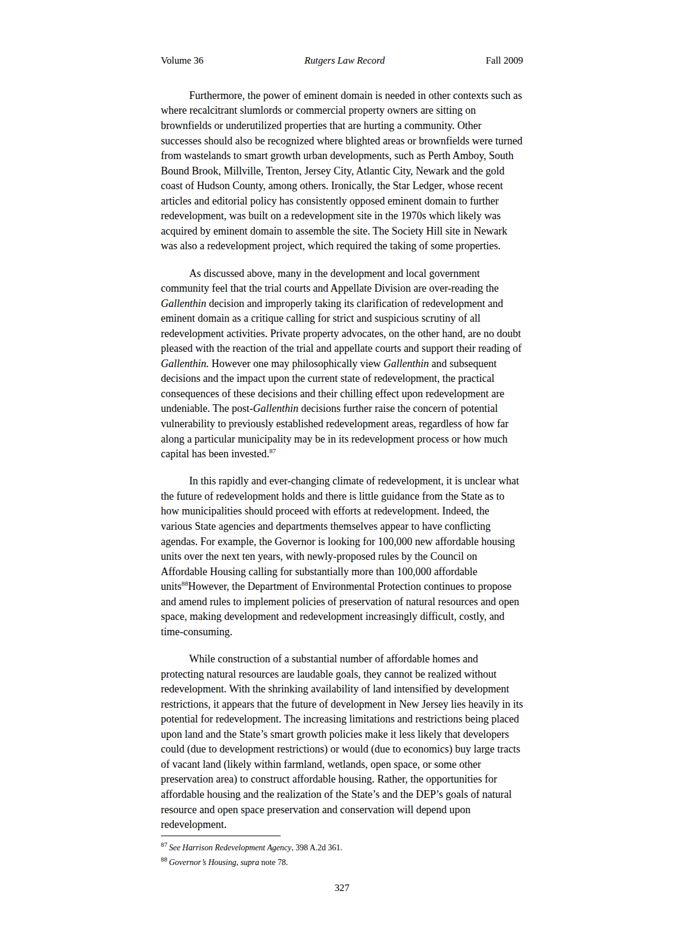Volume 36 Rutgers Law Record Fall 2009
Furthermore, the power of eminent domain is needed in other contexts such as where recalcitrant slumlords or commercial property owners are sitting on brownfields or underutilized properties that are hurting a community. Other successes should also be recognized where blighted areas or brownfields were turned from wastelands to smart growth urban developments, such as Perth Amboy, South Bound Brook, Millville, Trenton, Jersey City, Atlantic City, Newark and the gold coast of Hudson County, among others. Ironically, the Star Ledger, whose recent articles and editorial policy has consistently opposed eminent domain to further redevelopment, was built on a redevelopment site in the 1970s which likely was acquired by eminent domain to assemble the site. The Society Hill site in Newark was also a redevelopment project, which required the taking of some properties.
As discussed above, many in the development and local government community feel that the trial courts and Appellate Division are over-reading the Gallenthin decision and improperly taking its clarification of redevelopment and eminent domain as a critique calling for strict and suspicious scrutiny of all redevelopment activities. Private property advocates, on the other hand, are no doubt pleased with the reaction of the trial and appellate courts and support their reading of Gallenthin. However one may philosophically view Gallenthin and subsequent decisions and the impact upon the current state of redevelopment, the practical consequences of these decisions and their chilling effect upon redevelopment are undeniable. The post-Gallenthin decisions further raise the concern of potential vulnerability to previously established redevelopment areas, regardless of how far along a particular municipality may be in its redevelopment process or how much capital has been invested.87
In this rapidly and ever-changing climate of redevelopment, it is unclear what the future of redevelopment holds and there is little guidance from the State as to how municipalities should proceed with efforts at redevelopment. Indeed, the various State agencies and departments themselves appear to have conflicting agendas. For example, the Governor is looking for 100,000 new affordable housing units over the next ten years, with newly-proposed rules by the Council on Affordable Housing calling for substantially more than 100,000 affordable units88However, the Department of Environmental Protection continues to propose and amend rules to implement policies of preservation of natural resources and open space, making development and redevelopment increasingly difficult, costly, and time-consuming.
While construction of a substantial number of affordable homes and protecting natural resources are laudable goals, they cannot be realized without redevelopment. With the shrinking availability of land intensified by development restrictions, it appears that the future of development in New Jersey lies heavily in its potential for redevelopment. The increasing limitations and restrictions being placed upon land and the State’s smart growth policies make it less likely that developers could (due to development restrictions) or would (due to economics) buy large tracts of vacant land (likely within farmland, wetlands, open space, or some other preservation area) to construct affordable housing. Rather, the opportunities for affordable housing and the realization of the State’s and the DEP’s goals of natural resource and open space preservation and conservation will depend upon redevelopment.
87 See Harrison Redevelopment Agency, 398 A.2d 361.
88 Governor’s Housing, supra note 78.
327